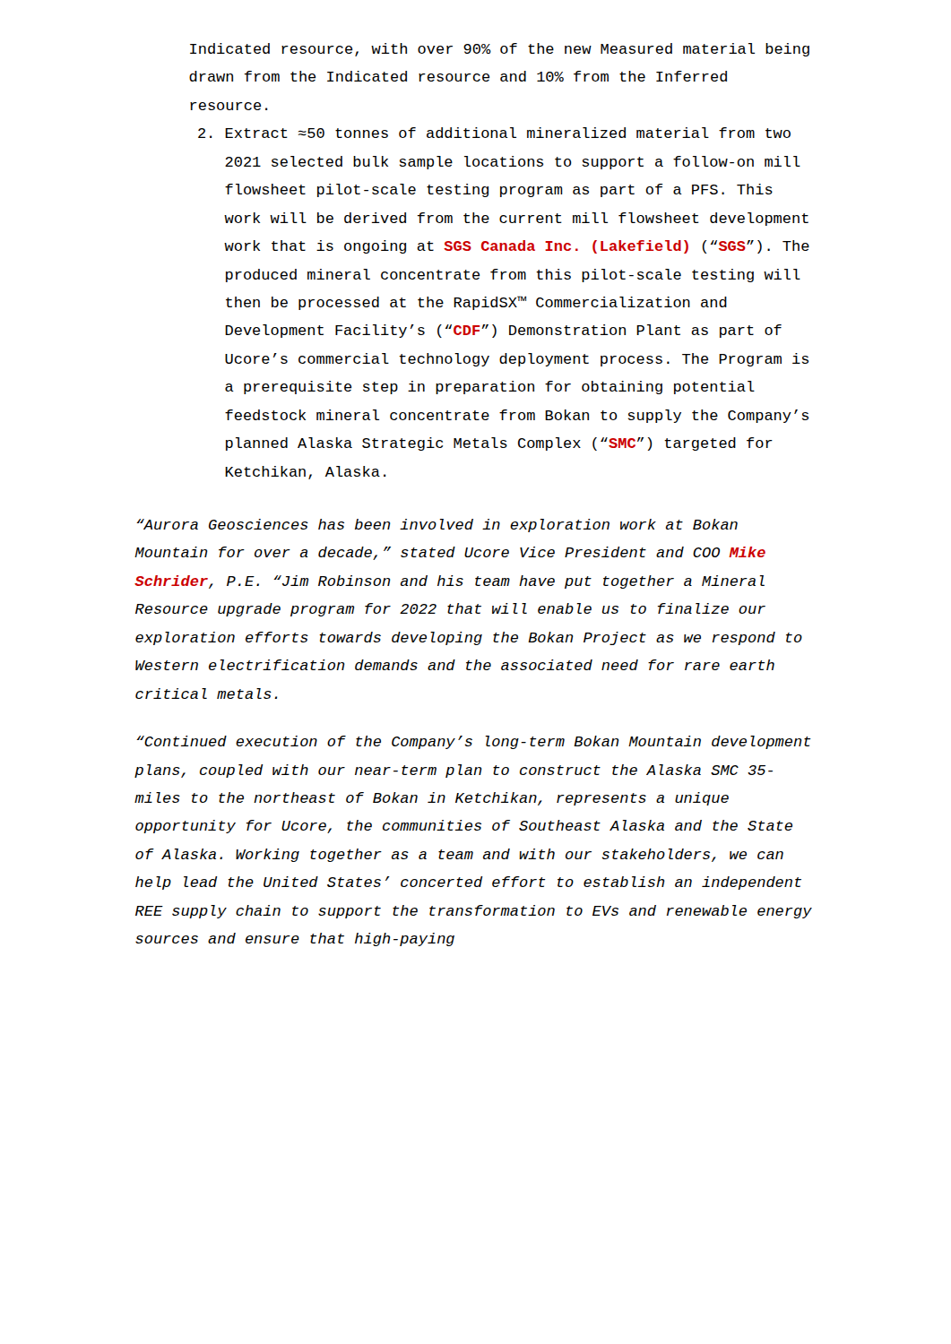Indicated resource, with over 90% of the new Measured material being drawn from the Indicated resource and 10% from the Inferred resource.
Extract ≈50 tonnes of additional mineralized material from two 2021 selected bulk sample locations to support a follow-on mill flowsheet pilot-scale testing program as part of a PFS. This work will be derived from the current mill flowsheet development work that is ongoing at SGS Canada Inc. (Lakefield) (“SGS”). The produced mineral concentrate from this pilot-scale testing will then be processed at the RapidSX™ Commercialization and Development Facility’s (“CDF”) Demonstration Plant as part of Ucore’s commercial technology deployment process. The Program is a prerequisite step in preparation for obtaining potential feedstock mineral concentrate from Bokan to supply the Company’s planned Alaska Strategic Metals Complex (“SMC”) targeted for Ketchikan, Alaska.
“Aurora Geosciences has been involved in exploration work at Bokan Mountain for over a decade,” stated Ucore Vice President and COO Mike Schrider, P.E. “Jim Robinson and his team have put together a Mineral Resource upgrade program for 2022 that will enable us to finalize our exploration efforts towards developing the Bokan Project as we respond to Western electrification demands and the associated need for rare earth critical metals.
“Continued execution of the Company’s long-term Bokan Mountain development plans, coupled with our near-term plan to construct the Alaska SMC 35-miles to the northeast of Bokan in Ketchikan, represents a unique opportunity for Ucore, the communities of Southeast Alaska and the State of Alaska. Working together as a team and with our stakeholders, we can help lead the United States’ concerted effort to establish an independent REE supply chain to support the transformation to EVs and renewable energy sources and ensure that high-paying